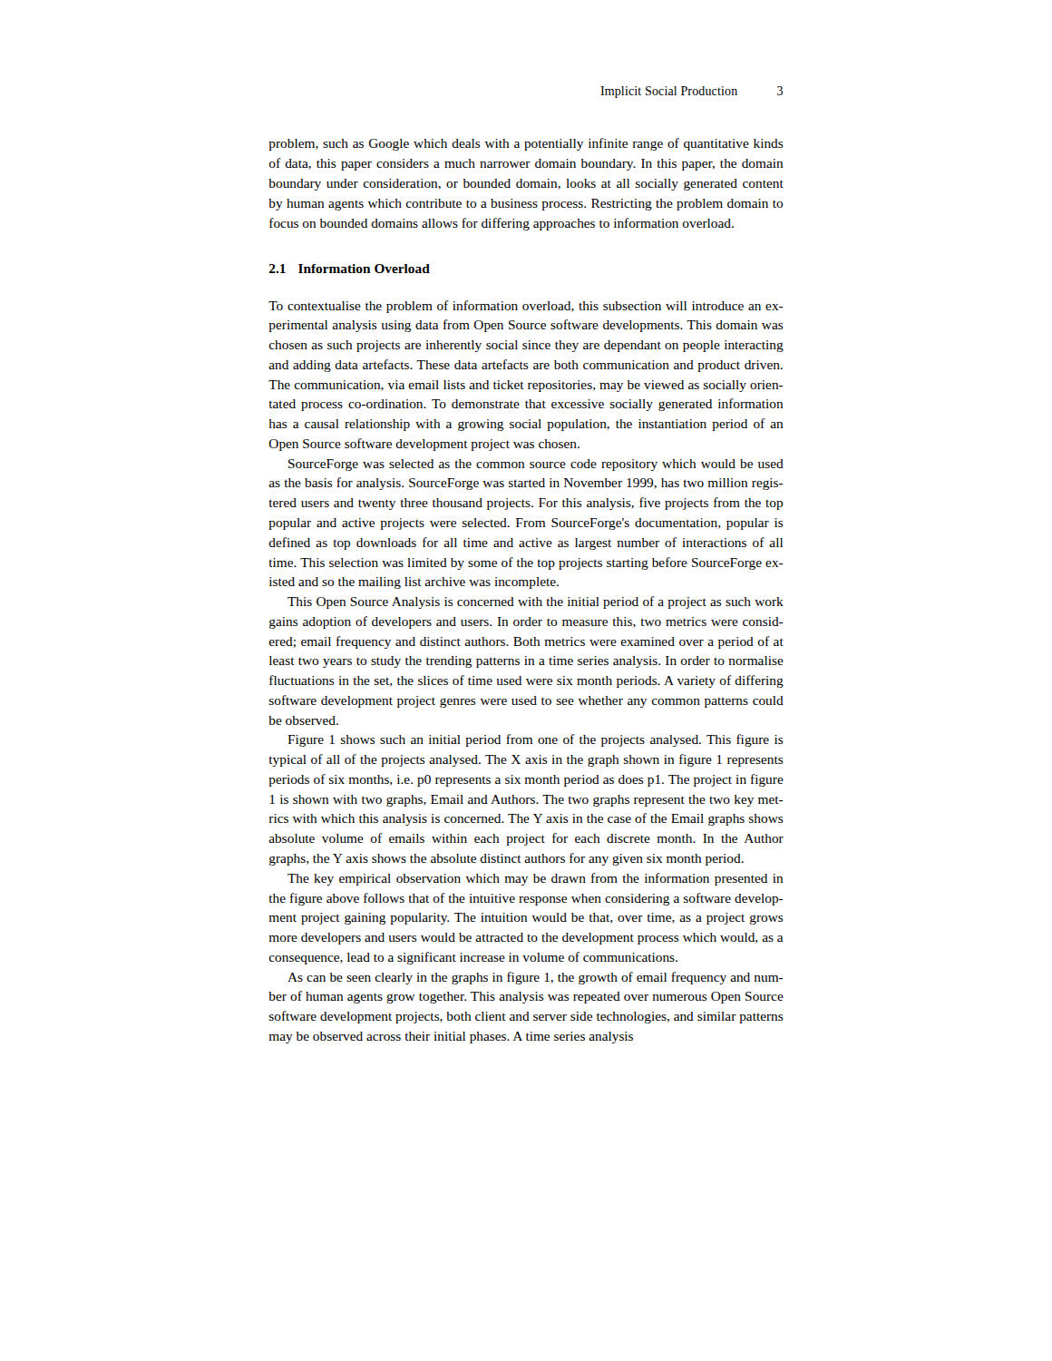Implicit Social Production 3
problem, such as Google which deals with a potentially infinite range of quantitative kinds of data, this paper considers a much narrower domain boundary. In this paper, the domain boundary under consideration, or bounded domain, looks at all socially generated content by human agents which contribute to a business process. Restricting the problem domain to focus on bounded domains allows for differing approaches to information overload.
2.1 Information Overload
To contextualise the problem of information overload, this subsection will introduce an experimental analysis using data from Open Source software developments. This domain was chosen as such projects are inherently social since they are dependant on people interacting and adding data artefacts. These data artefacts are both communication and product driven. The communication, via email lists and ticket repositories, may be viewed as socially orientated process co-ordination. To demonstrate that excessive socially generated information has a causal relationship with a growing social population, the instantiation period of an Open Source software development project was chosen.
SourceForge was selected as the common source code repository which would be used as the basis for analysis. SourceForge was started in November 1999, has two million registered users and twenty three thousand projects. For this analysis, five projects from the top popular and active projects were selected. From SourceForge's documentation, popular is defined as top downloads for all time and active as largest number of interactions of all time. This selection was limited by some of the top projects starting before SourceForge existed and so the mailing list archive was incomplete.
This Open Source Analysis is concerned with the initial period of a project as such work gains adoption of developers and users. In order to measure this, two metrics were considered; email frequency and distinct authors. Both metrics were examined over a period of at least two years to study the trending patterns in a time series analysis. In order to normalise fluctuations in the set, the slices of time used were six month periods. A variety of differing software development project genres were used to see whether any common patterns could be observed.
Figure 1 shows such an initial period from one of the projects analysed. This figure is typical of all of the projects analysed. The X axis in the graph shown in figure 1 represents periods of six months, i.e. p0 represents a six month period as does p1. The project in figure 1 is shown with two graphs, Email and Authors. The two graphs represent the two key metrics with which this analysis is concerned. The Y axis in the case of the Email graphs shows absolute volume of emails within each project for each discrete month. In the Author graphs, the Y axis shows the absolute distinct authors for any given six month period.
The key empirical observation which may be drawn from the information presented in the figure above follows that of the intuitive response when considering a software development project gaining popularity. The intuition would be that, over time, as a project grows more developers and users would be attracted to the development process which would, as a consequence, lead to a significant increase in volume of communications.
As can be seen clearly in the graphs in figure 1, the growth of email frequency and number of human agents grow together. This analysis was repeated over numerous Open Source software development projects, both client and server side technologies, and similar patterns may be observed across their initial phases. A time series analysis